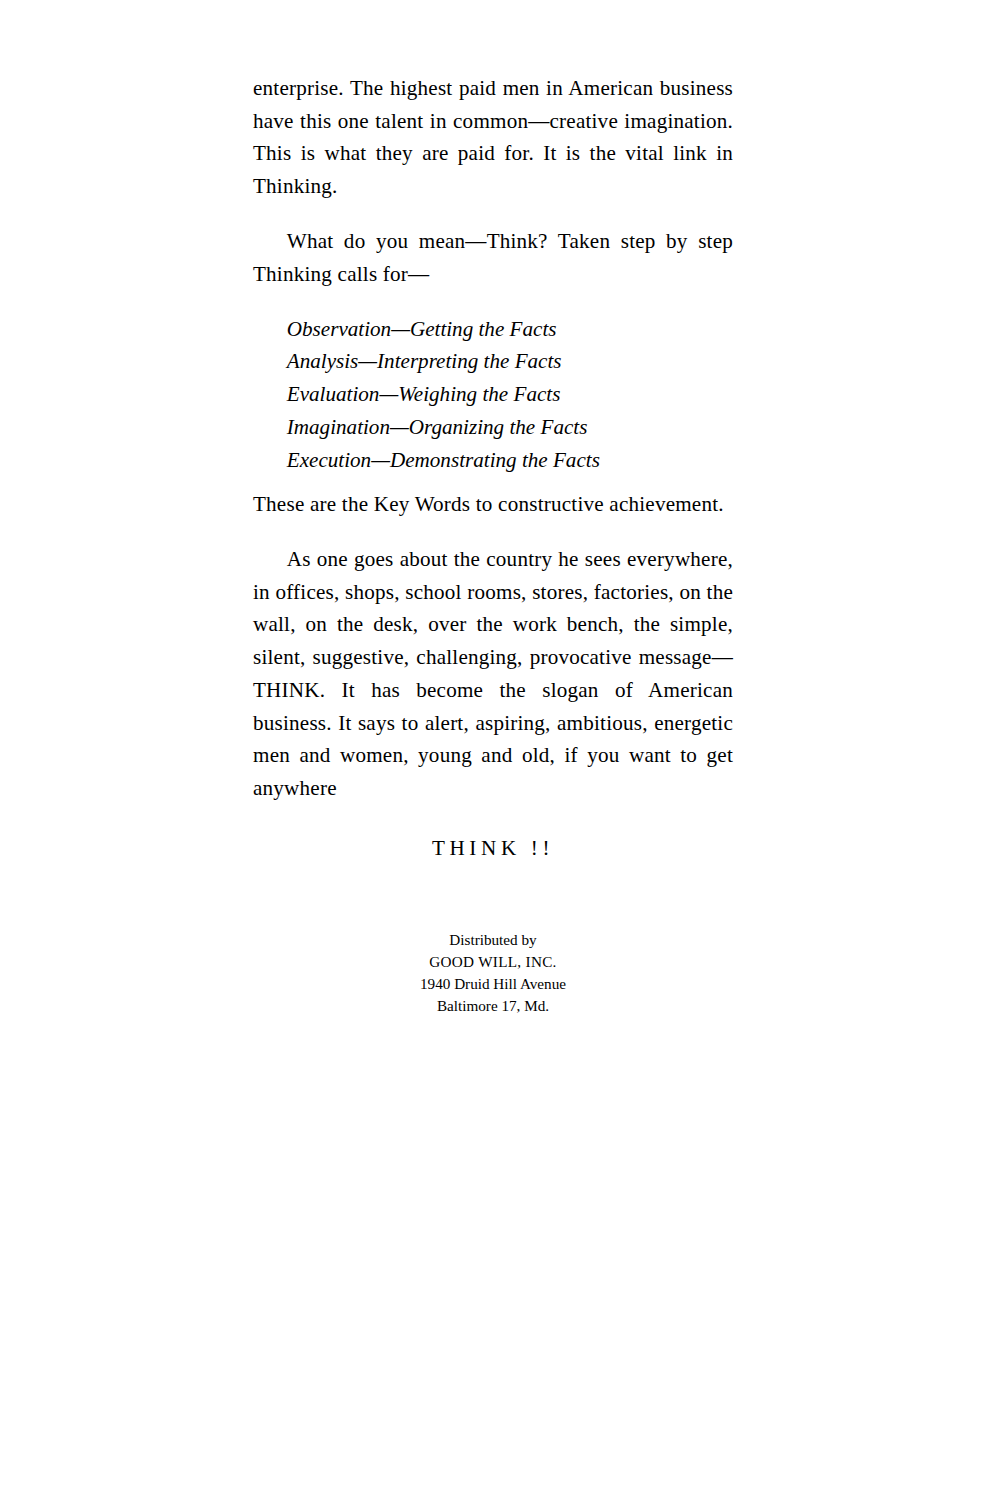enterprise. The highest paid men in American business have this one talent in common—creative imagination. This is what they are paid for. It is the vital link in Thinking.
What do you mean—Think? Taken step by step Thinking calls for—
Observation—Getting the Facts
Analysis—Interpreting the Facts
Evaluation—Weighing the Facts
Imagination—Organizing the Facts
Execution—Demonstrating the Facts
These are the Key Words to constructive achievement.
As one goes about the country he sees everywhere, in offices, shops, school rooms, stores, factories, on the wall, on the desk, over the work bench, the simple, silent, suggestive, challenging, provocative message—THINK. It has become the slogan of American business. It says to alert, aspiring, ambitious, energetic men and women, young and old, if you want to get anywhere
THINK !!
Distributed by
GOOD WILL, INC.
1940 Druid Hill Avenue
Baltimore 17, Md.